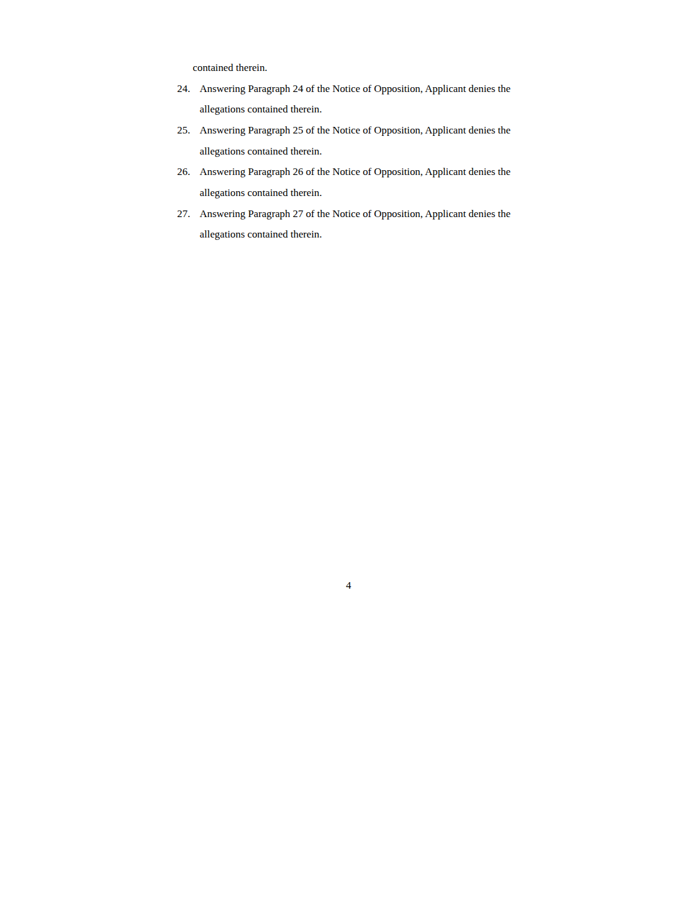contained therein.
Answering Paragraph 24 of the Notice of Opposition, Applicant denies the allegations contained therein.
Answering Paragraph 25 of the Notice of Opposition, Applicant denies the allegations contained therein.
Answering Paragraph 26 of the Notice of Opposition, Applicant denies the allegations contained therein.
Answering Paragraph 27 of the Notice of Opposition, Applicant denies the allegations contained therein.
4